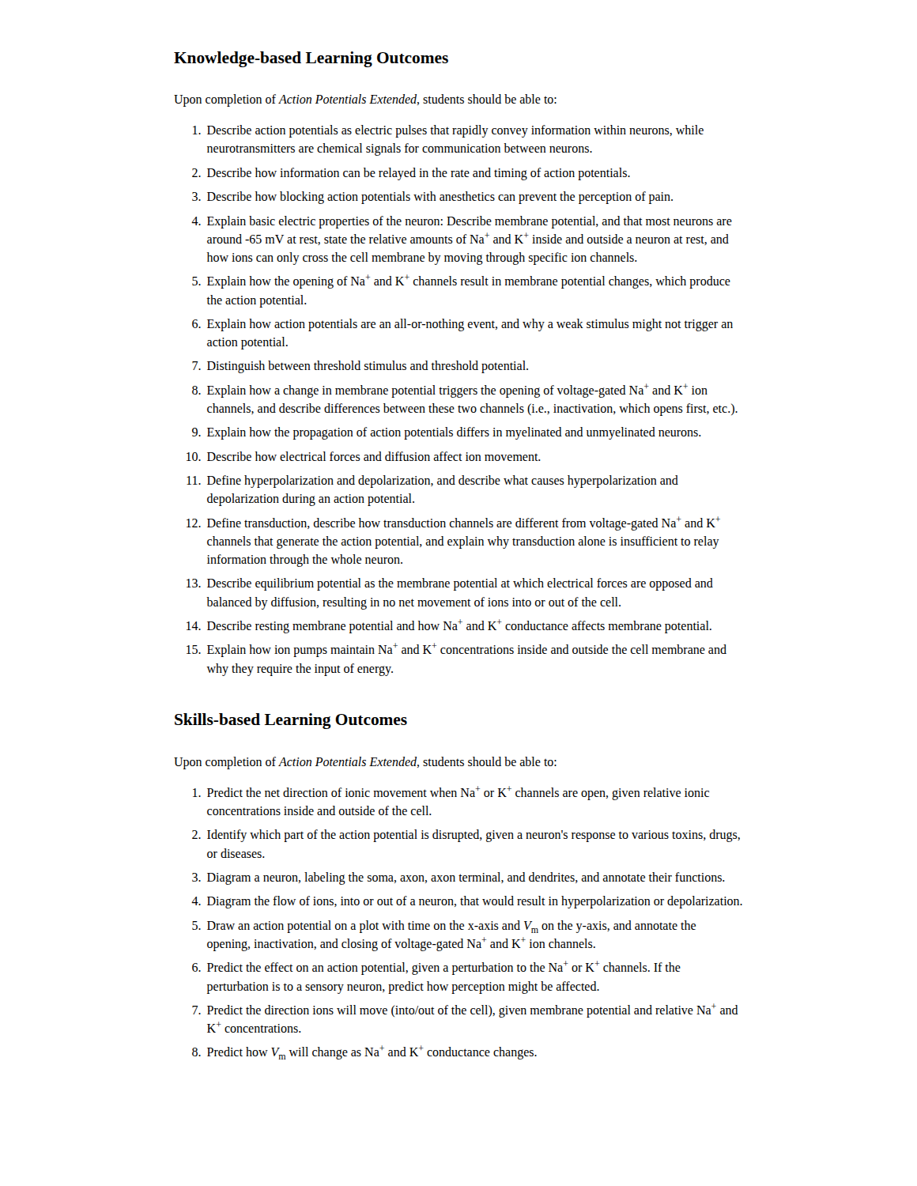Knowledge-based Learning Outcomes
Upon completion of Action Potentials Extended, students should be able to:
Describe action potentials as electric pulses that rapidly convey information within neurons, while neurotransmitters are chemical signals for communication between neurons.
Describe how information can be relayed in the rate and timing of action potentials.
Describe how blocking action potentials with anesthetics can prevent the perception of pain.
Explain basic electric properties of the neuron: Describe membrane potential, and that most neurons are around -65 mV at rest, state the relative amounts of Na+ and K+ inside and outside a neuron at rest, and how ions can only cross the cell membrane by moving through specific ion channels.
Explain how the opening of Na+ and K+ channels result in membrane potential changes, which produce the action potential.
Explain how action potentials are an all-or-nothing event, and why a weak stimulus might not trigger an action potential.
Distinguish between threshold stimulus and threshold potential.
Explain how a change in membrane potential triggers the opening of voltage-gated Na+ and K+ ion channels, and describe differences between these two channels (i.e., inactivation, which opens first, etc.).
Explain how the propagation of action potentials differs in myelinated and unmyelinated neurons.
Describe how electrical forces and diffusion affect ion movement.
Define hyperpolarization and depolarization, and describe what causes hyperpolarization and depolarization during an action potential.
Define transduction, describe how transduction channels are different from voltage-gated Na+ and K+ channels that generate the action potential, and explain why transduction alone is insufficient to relay information through the whole neuron.
Describe equilibrium potential as the membrane potential at which electrical forces are opposed and balanced by diffusion, resulting in no net movement of ions into or out of the cell.
Describe resting membrane potential and how Na+ and K+ conductance affects membrane potential.
Explain how ion pumps maintain Na+ and K+ concentrations inside and outside the cell membrane and why they require the input of energy.
Skills-based Learning Outcomes
Upon completion of Action Potentials Extended, students should be able to:
Predict the net direction of ionic movement when Na+ or K+ channels are open, given relative ionic concentrations inside and outside of the cell.
Identify which part of the action potential is disrupted, given a neuron's response to various toxins, drugs, or diseases.
Diagram a neuron, labeling the soma, axon, axon terminal, and dendrites, and annotate their functions.
Diagram the flow of ions, into or out of a neuron, that would result in hyperpolarization or depolarization.
Draw an action potential on a plot with time on the x-axis and Vm on the y-axis, and annotate the opening, inactivation, and closing of voltage-gated Na+ and K+ ion channels.
Predict the effect on an action potential, given a perturbation to the Na+ or K+ channels. If the perturbation is to a sensory neuron, predict how perception might be affected.
Predict the direction ions will move (into/out of the cell), given membrane potential and relative Na+ and K+ concentrations.
Predict how Vm will change as Na+ and K+ conductance changes.